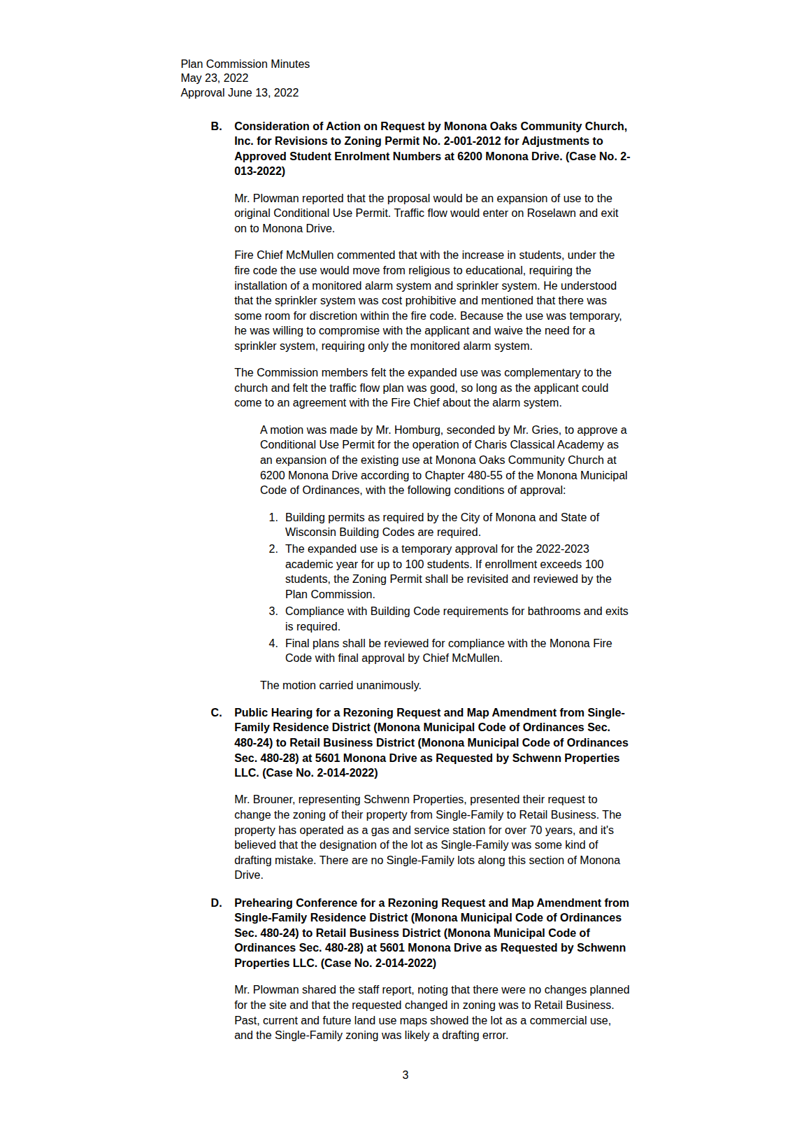Plan Commission Minutes
May 23, 2022
Approval June 13, 2022
B.
Consideration of Action on Request by Monona Oaks Community Church, Inc. for Revisions to Zoning Permit No. 2-001-2012 for Adjustments to Approved Student Enrolment Numbers at 6200 Monona Drive. (Case No. 2-013-2022)
Mr. Plowman reported that the proposal would be an expansion of use to the original Conditional Use Permit. Traffic flow would enter on Roselawn and exit on to Monona Drive.
Fire Chief McMullen commented that with the increase in students, under the fire code the use would move from religious to educational, requiring the installation of a monitored alarm system and sprinkler system. He understood that the sprinkler system was cost prohibitive and mentioned that there was some room for discretion within the fire code. Because the use was temporary, he was willing to compromise with the applicant and waive the need for a sprinkler system, requiring only the monitored alarm system.
The Commission members felt the expanded use was complementary to the church and felt the traffic flow plan was good, so long as the applicant could come to an agreement with the Fire Chief about the alarm system.
A motion was made by Mr. Homburg, seconded by Mr. Gries, to approve a Conditional Use Permit for the operation of Charis Classical Academy as an expansion of the existing use at Monona Oaks Community Church at 6200 Monona Drive according to Chapter 480-55 of the Monona Municipal Code of Ordinances, with the following conditions of approval:
Building permits as required by the City of Monona and State of Wisconsin Building Codes are required.
The expanded use is a temporary approval for the 2022-2023 academic year for up to 100 students. If enrollment exceeds 100 students, the Zoning Permit shall be revisited and reviewed by the Plan Commission.
Compliance with Building Code requirements for bathrooms and exits is required.
Final plans shall be reviewed for compliance with the Monona Fire Code with final approval by Chief McMullen.
The motion carried unanimously.
C.
Public Hearing for a Rezoning Request and Map Amendment from Single-Family Residence District (Monona Municipal Code of Ordinances Sec. 480-24) to Retail Business District (Monona Municipal Code of Ordinances Sec. 480-28) at 5601 Monona Drive as Requested by Schwenn Properties LLC. (Case No. 2-014-2022)
Mr. Brouner, representing Schwenn Properties, presented their request to change the zoning of their property from Single-Family to Retail Business. The property has operated as a gas and service station for over 70 years, and it's believed that the designation of the lot as Single-Family was some kind of drafting mistake. There are no Single-Family lots along this section of Monona Drive.
D.
Prehearing Conference for a Rezoning Request and Map Amendment from Single-Family Residence District (Monona Municipal Code of Ordinances Sec. 480-24) to Retail Business District (Monona Municipal Code of Ordinances Sec. 480-28) at 5601 Monona Drive as Requested by Schwenn Properties LLC. (Case No. 2-014-2022)
Mr. Plowman shared the staff report, noting that there were no changes planned for the site and that the requested changed in zoning was to Retail Business. Past, current and future land use maps showed the lot as a commercial use, and the Single-Family zoning was likely a drafting error.
3